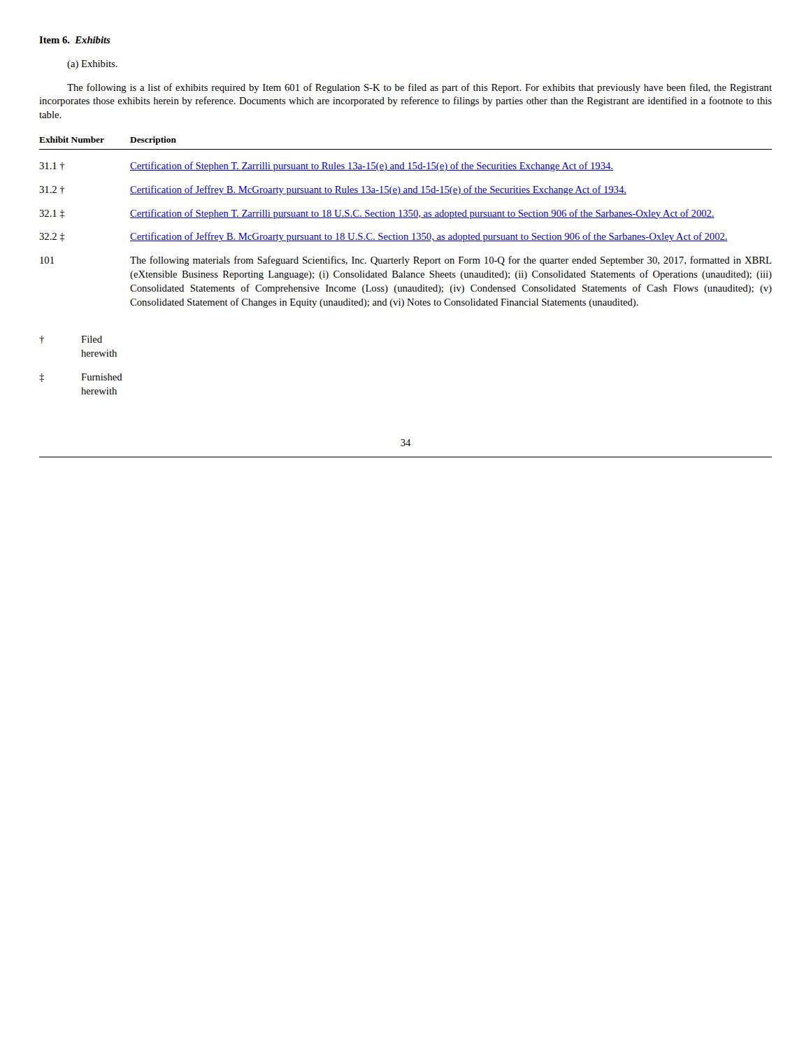Item 6. Exhibits
(a) Exhibits.
The following is a list of exhibits required by Item 601 of Regulation S-K to be filed as part of this Report. For exhibits that previously have been filed, the Registrant incorporates those exhibits herein by reference. Documents which are incorporated by reference to filings by parties other than the Registrant are identified in a footnote to this table.
| Exhibit Number | Description |
| --- | --- |
| 31.1 † | Certification of Stephen T. Zarrilli pursuant to Rules 13a-15(e) and 15d-15(e) of the Securities Exchange Act of 1934. |
| 31.2 † | Certification of Jeffrey B. McGroarty pursuant to Rules 13a-15(e) and 15d-15(e) of the Securities Exchange Act of 1934. |
| 32.1 ‡ | Certification of Stephen T. Zarrilli pursuant to 18 U.S.C. Section 1350, as adopted pursuant to Section 906 of the Sarbanes-Oxley Act of 2002. |
| 32.2 ‡ | Certification of Jeffrey B. McGroarty pursuant to 18 U.S.C. Section 1350, as adopted pursuant to Section 906 of the Sarbanes-Oxley Act of 2002. |
| 101 | The following materials from Safeguard Scientifics, Inc. Quarterly Report on Form 10-Q for the quarter ended September 30, 2017, formatted in XBRL (eXtensible Business Reporting Language); (i) Consolidated Balance Sheets (unaudited); (ii) Consolidated Statements of Operations (unaudited); (iii) Consolidated Statements of Comprehensive Income (Loss) (unaudited); (iv) Condensed Consolidated Statements of Cash Flows (unaudited); (v) Consolidated Statement of Changes in Equity (unaudited); and (vi) Notes to Consolidated Financial Statements (unaudited). |
| † | Filed herewith |
| ‡ | Furnished herewith |
34